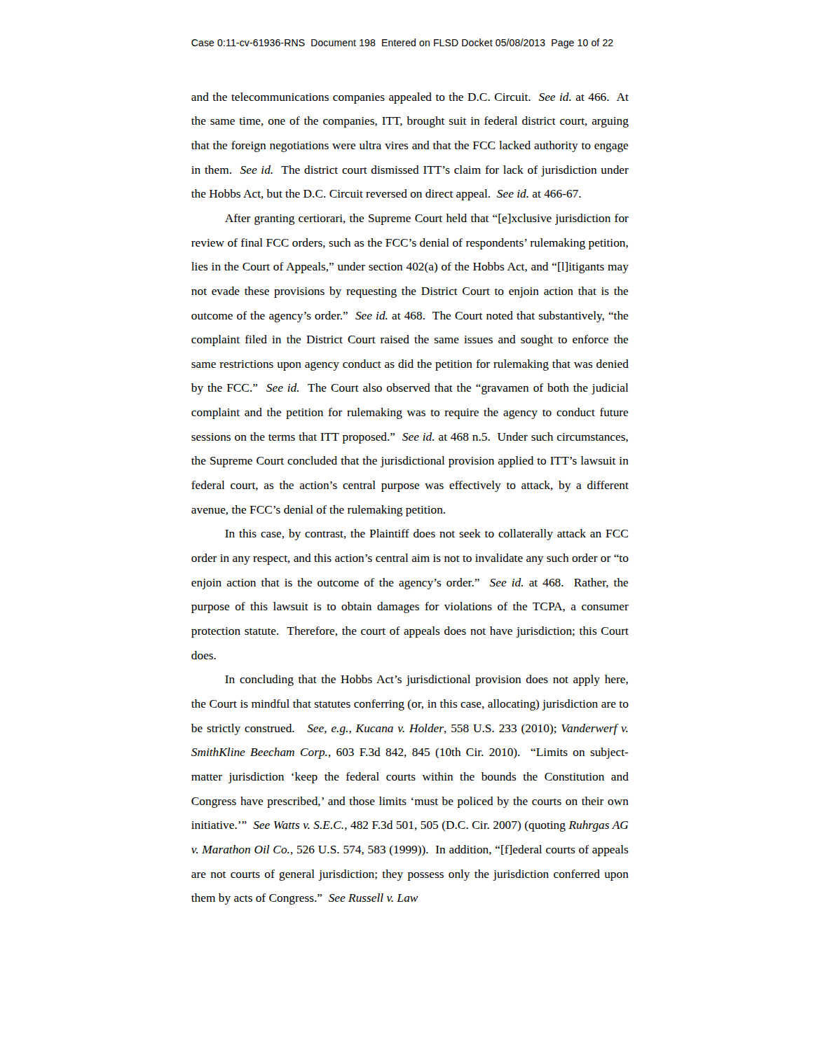Case 0:11-cv-61936-RNS Document 198 Entered on FLSD Docket 05/08/2013 Page 10 of 22
and the telecommunications companies appealed to the D.C. Circuit. See id. at 466. At the same time, one of the companies, ITT, brought suit in federal district court, arguing that the foreign negotiations were ultra vires and that the FCC lacked authority to engage in them. See id. The district court dismissed ITT’s claim for lack of jurisdiction under the Hobbs Act, but the D.C. Circuit reversed on direct appeal. See id. at 466-67.
After granting certiorari, the Supreme Court held that “[e]xclusive jurisdiction for review of final FCC orders, such as the FCC’s denial of respondents’ rulemaking petition, lies in the Court of Appeals,” under section 402(a) of the Hobbs Act, and “[l]itigants may not evade these provisions by requesting the District Court to enjoin action that is the outcome of the agency’s order.” See id. at 468. The Court noted that substantively, “the complaint filed in the District Court raised the same issues and sought to enforce the same restrictions upon agency conduct as did the petition for rulemaking that was denied by the FCC.” See id. The Court also observed that the “gravamen of both the judicial complaint and the petition for rulemaking was to require the agency to conduct future sessions on the terms that ITT proposed.” See id. at 468 n.5. Under such circumstances, the Supreme Court concluded that the jurisdictional provision applied to ITT’s lawsuit in federal court, as the action’s central purpose was effectively to attack, by a different avenue, the FCC’s denial of the rulemaking petition.
In this case, by contrast, the Plaintiff does not seek to collaterally attack an FCC order in any respect, and this action’s central aim is not to invalidate any such order or “to enjoin action that is the outcome of the agency’s order.” See id. at 468. Rather, the purpose of this lawsuit is to obtain damages for violations of the TCPA, a consumer protection statute. Therefore, the court of appeals does not have jurisdiction; this Court does.
In concluding that the Hobbs Act’s jurisdictional provision does not apply here, the Court is mindful that statutes conferring (or, in this case, allocating) jurisdiction are to be strictly construed. See, e.g., Kucana v. Holder, 558 U.S. 233 (2010); Vanderwerf v. SmithKline Beecham Corp., 603 F.3d 842, 845 (10th Cir. 2010). “Limits on subject-matter jurisdiction ‘keep the federal courts within the bounds the Constitution and Congress have prescribed,’ and those limits ‘must be policed by the courts on their own initiative.’” See Watts v. S.E.C., 482 F.3d 501, 505 (D.C. Cir. 2007) (quoting Ruhrgas AG v. Marathon Oil Co., 526 U.S. 574, 583 (1999)). In addition, “[f]ederal courts of appeals are not courts of general jurisdiction; they possess only the jurisdiction conferred upon them by acts of Congress.” See Russell v. Law